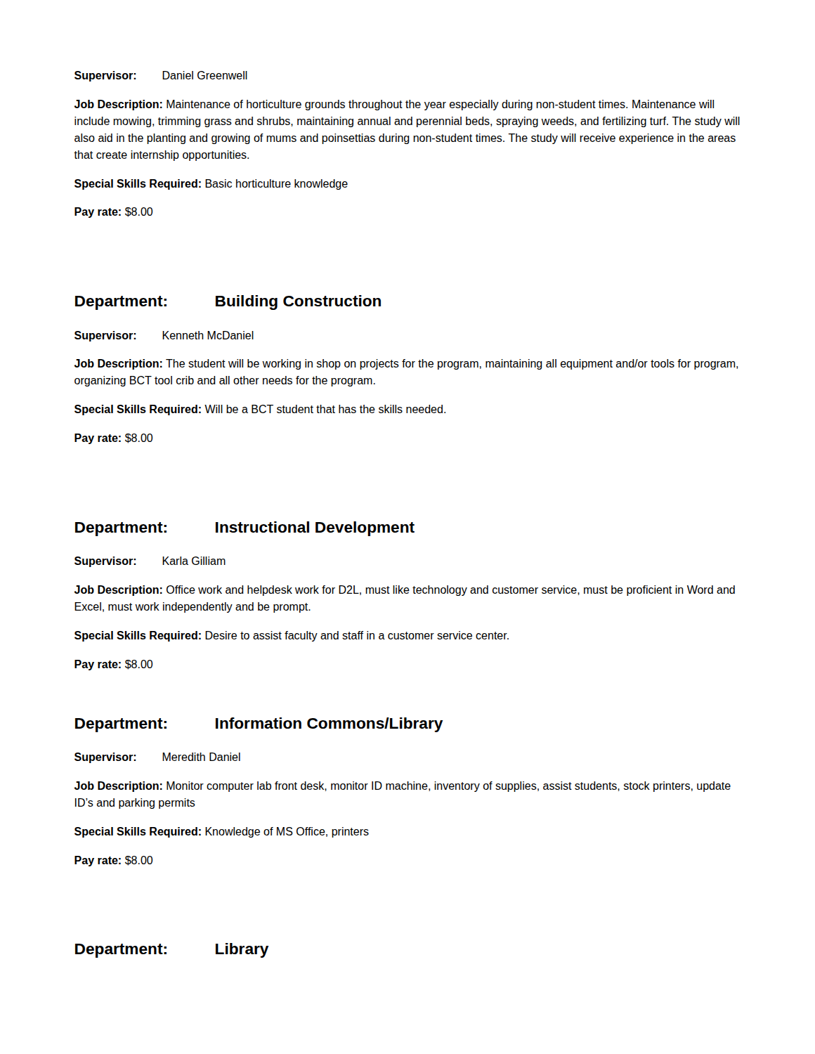Supervisor: Daniel Greenwell
Job Description: Maintenance of horticulture grounds throughout the year especially during non-student times. Maintenance will include mowing, trimming grass and shrubs, maintaining annual and perennial beds, spraying weeds, and fertilizing turf. The study will also aid in the planting and growing of mums and poinsettias during non-student times. The study will receive experience in the areas that create internship opportunities.
Special Skills Required: Basic horticulture knowledge
Pay rate: $8.00
Department: Building Construction
Supervisor: Kenneth McDaniel
Job Description: The student will be working in shop on projects for the program, maintaining all equipment and/or tools for program, organizing BCT tool crib and all other needs for the program.
Special Skills Required: Will be a BCT student that has the skills needed.
Pay rate: $8.00
Department: Instructional Development
Supervisor: Karla Gilliam
Job Description: Office work and helpdesk work for D2L, must like technology and customer service, must be proficient in Word and Excel, must work independently and be prompt.
Special Skills Required: Desire to assist faculty and staff in a customer service center.
Pay rate: $8.00
Department: Information Commons/Library
Supervisor: Meredith Daniel
Job Description: Monitor computer lab front desk, monitor ID machine, inventory of supplies, assist students, stock printers, update ID’s and parking permits
Special Skills Required: Knowledge of MS Office, printers
Pay rate: $8.00
Department: Library